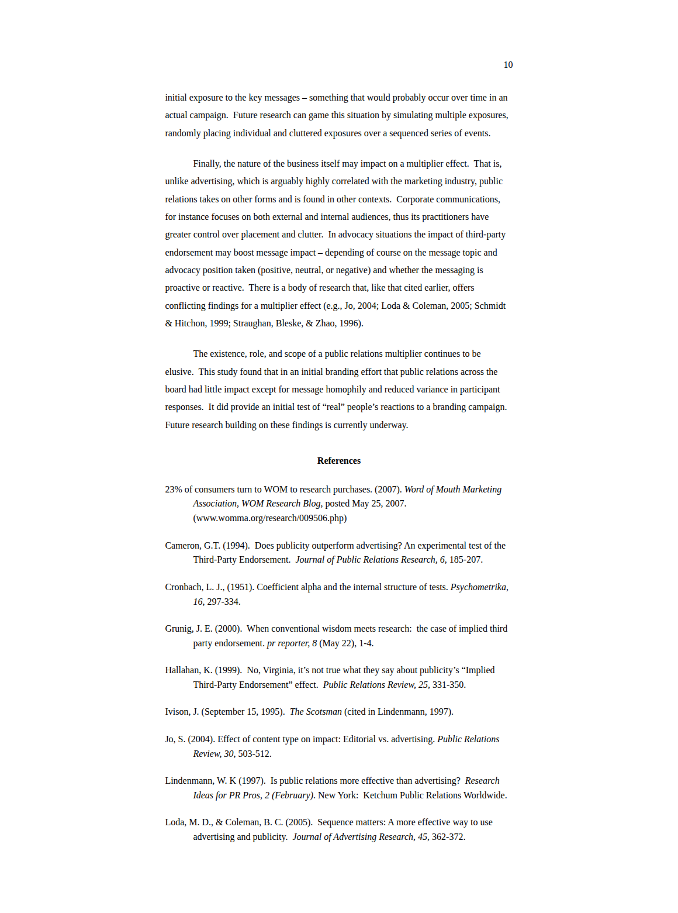10
initial exposure to the key messages – something that would probably occur over time in an actual campaign. Future research can game this situation by simulating multiple exposures, randomly placing individual and cluttered exposures over a sequenced series of events.
Finally, the nature of the business itself may impact on a multiplier effect. That is, unlike advertising, which is arguably highly correlated with the marketing industry, public relations takes on other forms and is found in other contexts. Corporate communications, for instance focuses on both external and internal audiences, thus its practitioners have greater control over placement and clutter. In advocacy situations the impact of third-party endorsement may boost message impact – depending of course on the message topic and advocacy position taken (positive, neutral, or negative) and whether the messaging is proactive or reactive. There is a body of research that, like that cited earlier, offers conflicting findings for a multiplier effect (e.g., Jo, 2004; Loda & Coleman, 2005; Schmidt & Hitchon, 1999; Straughan, Bleske, & Zhao, 1996).
The existence, role, and scope of a public relations multiplier continues to be elusive. This study found that in an initial branding effort that public relations across the board had little impact except for message homophily and reduced variance in participant responses. It did provide an initial test of “real” people’s reactions to a branding campaign. Future research building on these findings is currently underway.
References
23% of consumers turn to WOM to research purchases. (2007). Word of Mouth Marketing Association, WOM Research Blog, posted May 25, 2007. (www.womma.org/research/009506.php)
Cameron, G.T. (1994). Does publicity outperform advertising? An experimental test of the Third-Party Endorsement. Journal of Public Relations Research, 6, 185-207.
Cronbach, L. J., (1951). Coefficient alpha and the internal structure of tests. Psychometrika, 16, 297-334.
Grunig, J. E. (2000). When conventional wisdom meets research: the case of implied third party endorsement. pr reporter, 8 (May 22), 1-4.
Hallahan, K. (1999). No, Virginia, it’s not true what they say about publicity’s “Implied Third-Party Endorsement” effect. Public Relations Review, 25, 331-350.
Ivison, J. (September 15, 1995). The Scotsman (cited in Lindenmann, 1997).
Jo, S. (2004). Effect of content type on impact: Editorial vs. advertising. Public Relations Review, 30, 503-512.
Lindenmann, W. K (1997). Is public relations more effective than advertising? Research Ideas for PR Pros, 2 (February). New York: Ketchum Public Relations Worldwide.
Loda, M. D., & Coleman, B. C. (2005). Sequence matters: A more effective way to use advertising and publicity. Journal of Advertising Research, 45, 362-372.